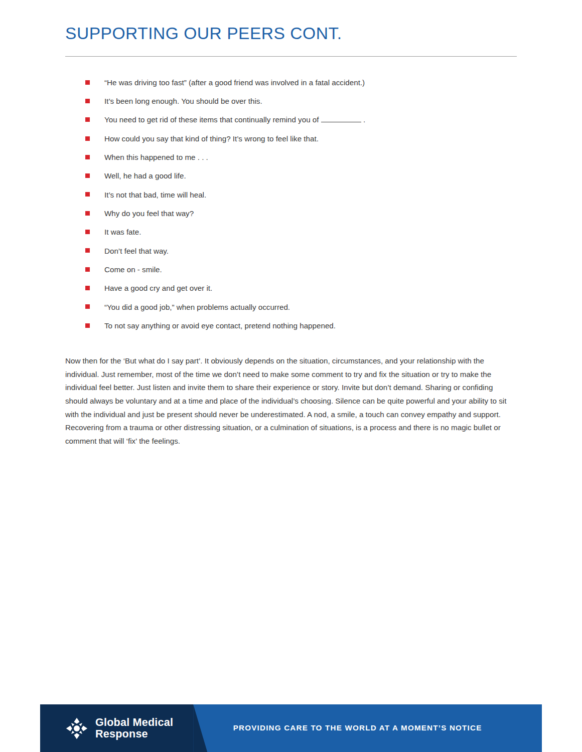Supporting Our Peers Cont.
“He was driving too fast” (after a good friend was involved in a fatal accident.)
It’s been long enough. You should be over this.
You need to get rid of these items that continually remind you of .
How could you say that kind of thing? It’s wrong to feel like that.
When this happened to me . . .
Well, he had a good life.
It’s not that bad, time will heal.
Why do you feel that way?
It was fate.
Don’t feel that way.
Come on - smile.
Have a good cry and get over it.
“You did a good job,” when problems actually occurred.
To not say anything or avoid eye contact, pretend nothing happened.
Now then for the ‘But what do I say part’. It obviously depends on the situation, circumstances, and your relationship with the individual. Just remember, most of the time we don’t need to make some comment to try and fix the situation or try to make the individual feel better. Just listen and invite them to share their experience or story. Invite but don’t demand. Sharing or confiding should always be voluntary and at a time and place of the individual’s choosing. Silence can be quite powerful and your ability to sit with the individual and just be present should never be underestimated. A nod, a smile, a touch can convey empathy and support. Recovering from a trauma or other distressing situation, or a culmination of situations, is a process and there is no magic bullet or comment that will ‘fix’ the feelings.
Global Medical
Response
Providing Care to the World at a Moment’s Notice